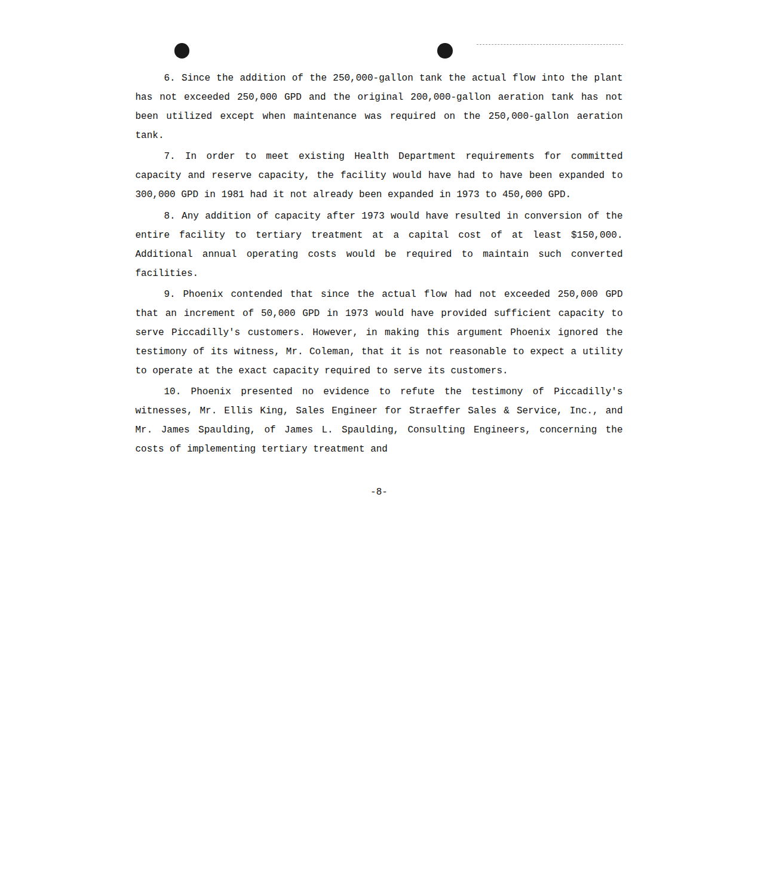6. Since the addition of the 250,000-gallon tank the actual flow into the plant has not exceeded 250,000 GPD and the original 200,000-gallon aeration tank has not been utilized except when maintenance was required on the 250,000-gallon aeration tank.
7. In order to meet existing Health Department requirements for committed capacity and reserve capacity, the facility would have had to have been expanded to 300,000 GPD in 1981 had it not already been expanded in 1973 to 450,000 GPD.
8. Any addition of capacity after 1973 would have resulted in conversion of the entire facility to tertiary treatment at a capital cost of at least $150,000. Additional annual operating costs would be required to maintain such converted facilities.
9. Phoenix contended that since the actual flow had not exceeded 250,000 GPD that an increment of 50,000 GPD in 1973 would have provided sufficient capacity to serve Piccadilly's customers. However, in making this argument Phoenix ignored the testimony of its witness, Mr. Coleman, that it is not reasonable to expect a utility to operate at the exact capacity required to serve its customers.
10. Phoenix presented no evidence to refute the testimony of Piccadilly's witnesses, Mr. Ellis King, Sales Engineer for Straeffer Sales & Service, Inc., and Mr. James Spaulding, of James L. Spaulding, Consulting Engineers, concerning the costs of implementing tertiary treatment and
-8-